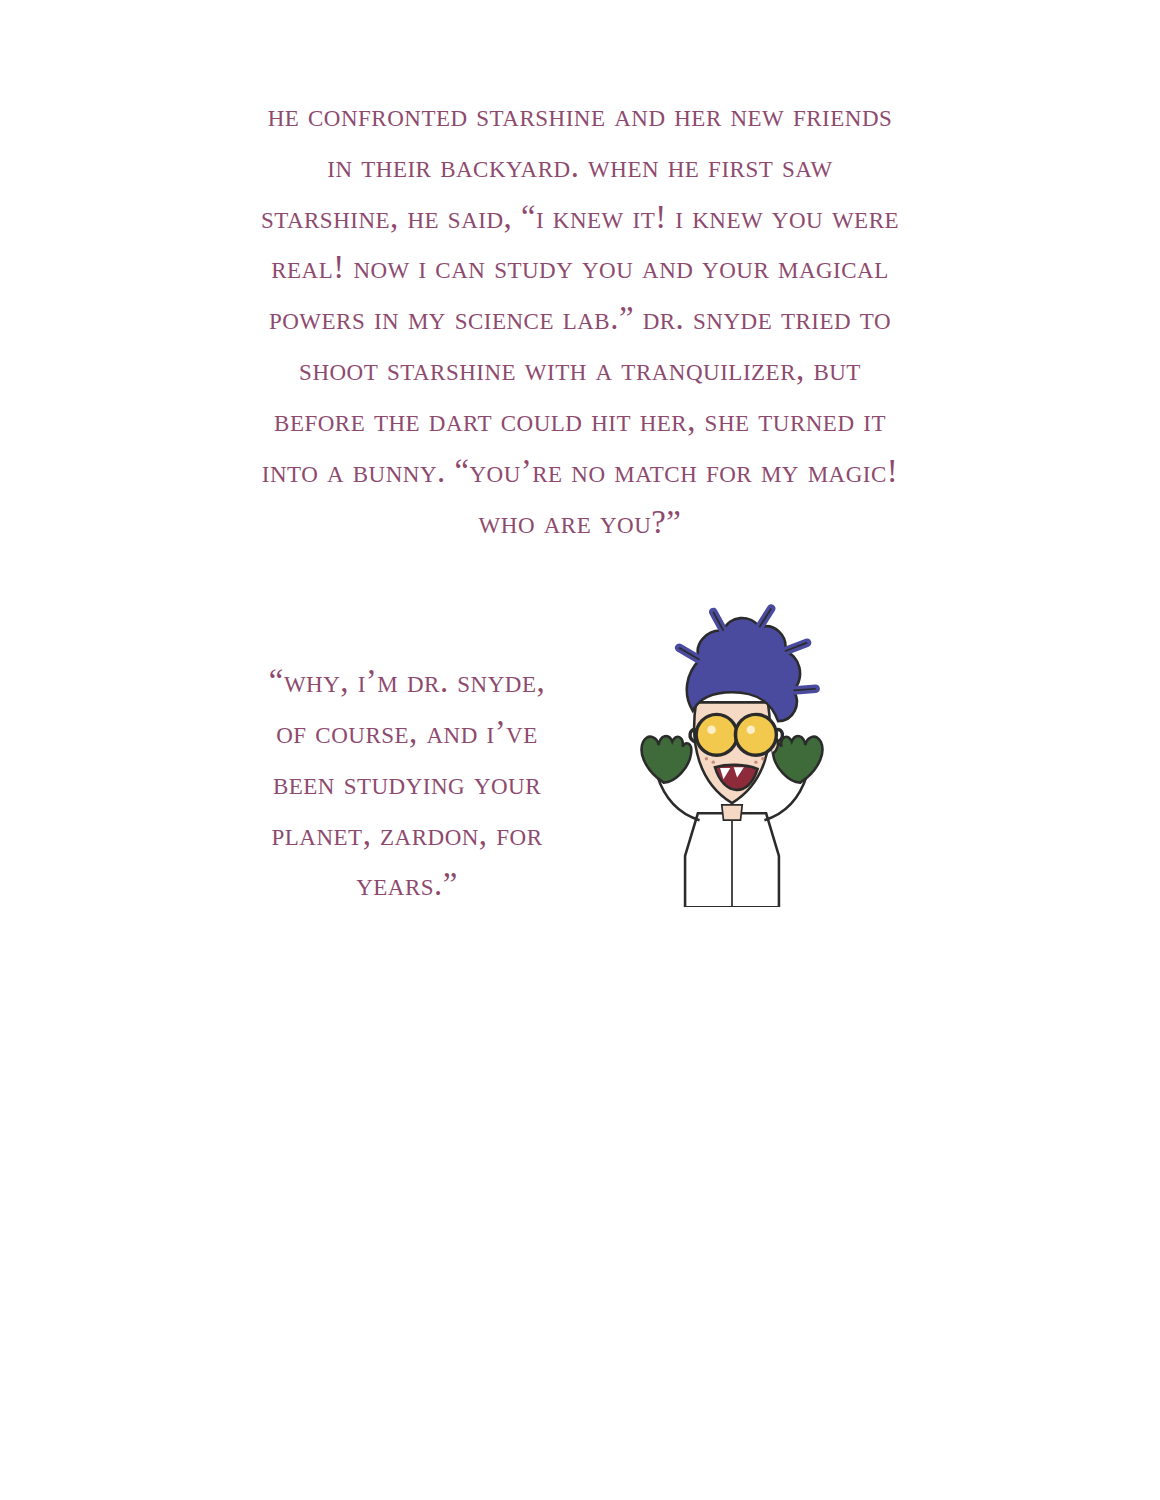He confronted Starshine and her new friends in their backyard. When he first saw Starshine, he said, “I knew it! I knew you were real! now i can study you and your magical powers in my science lab.” Dr. Snyde tried to shoot Starshine with a tranquilizer, but before the dart could hit her, she turned it into a bunny. “You’re no match for my magic! who are you?”
“Why, i’m Dr. Snyde, of course, and I’ve been studying your planet, Zardon, for years.”
Dr. Snyde, a mad scientist with blue spiky hair and yellow goggles